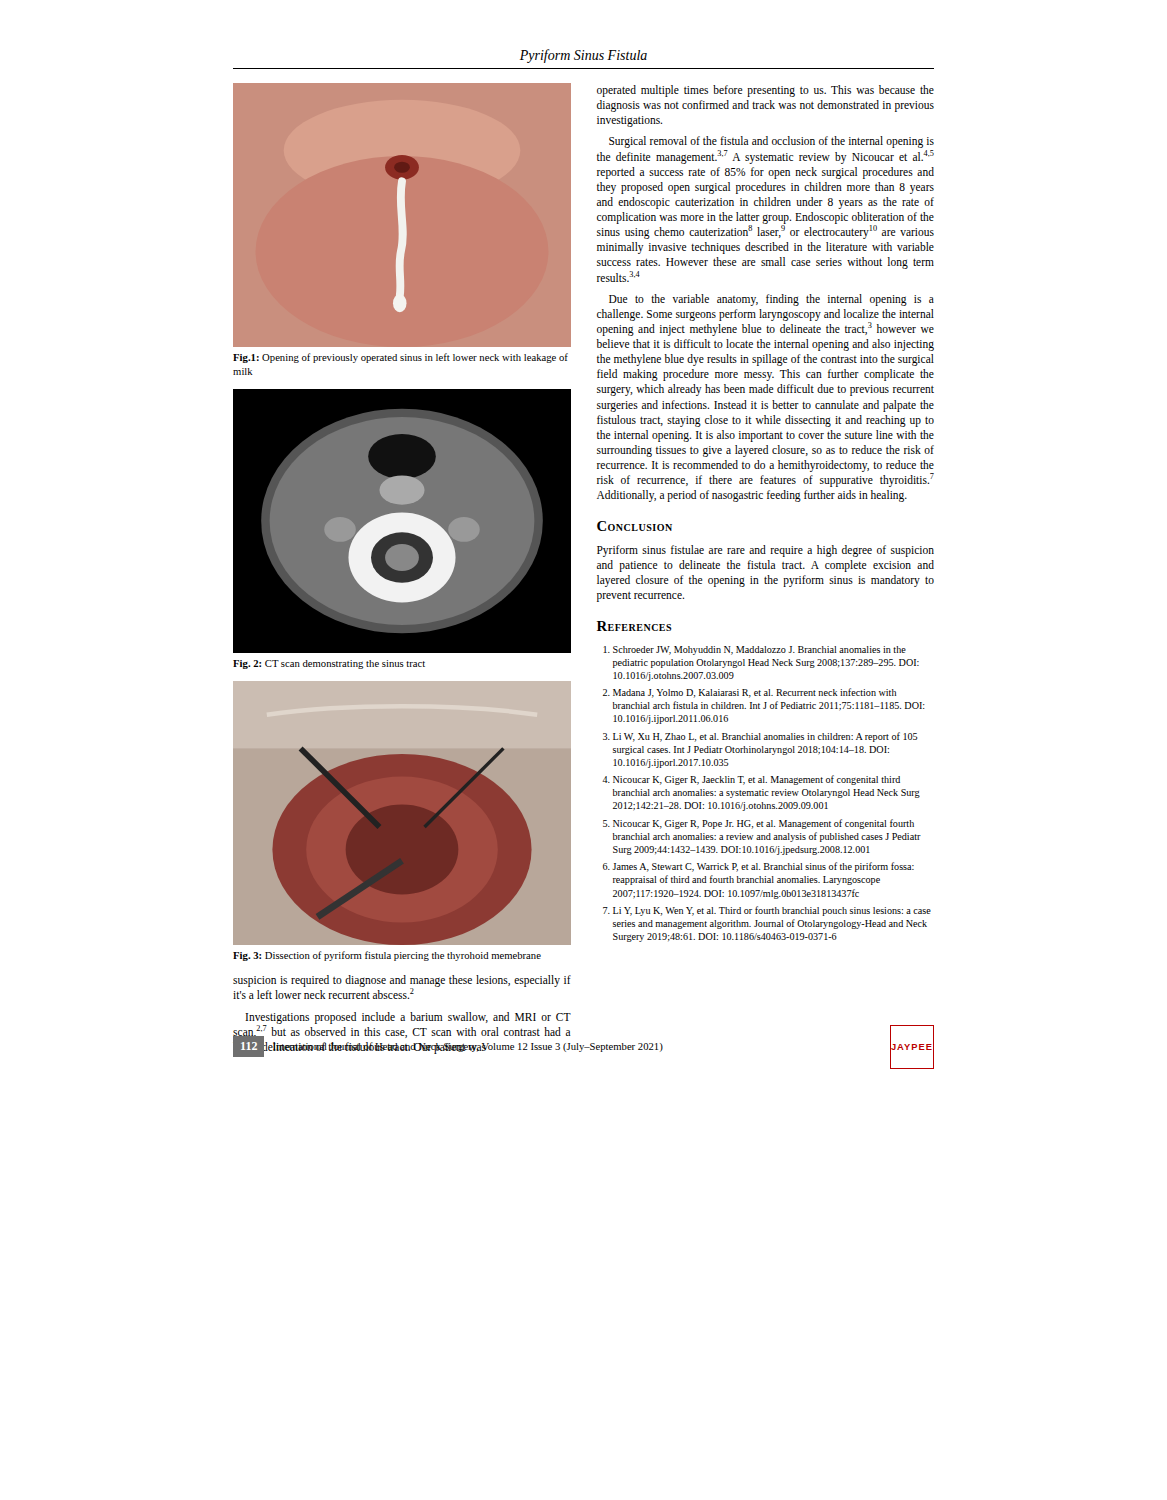Pyriform Sinus Fistula
Fig.1: Opening of previously operated sinus in left lower neck with leakage of milk
Fig. 2: CT scan demonstrating the sinus tract
Fig. 3: Dissection of pyriform fistula piercing the thyrohoid memebrane
suspicion is required to diagnose and manage these lesions, especially if it's a left lower neck recurrent abscess.2
Investigations proposed include a barium swallow, and MRI or CT scan,2,7 but as observed in this case, CT scan with oral contrast had a better delineation of the fistulous tract. Our patient was
operated multiple times before presenting to us. This was because the diagnosis was not confirmed and track was not demonstrated in previous investigations.
Surgical removal of the fistula and occlusion of the internal opening is the definite management.3,7 A systematic review by Nicoucar et al.4,5 reported a success rate of 85% for open neck surgical procedures and they proposed open surgical procedures in children more than 8 years and endoscopic cauterization in children under 8 years as the rate of complication was more in the latter group. Endoscopic obliteration of the sinus using chemo cauterization8 laser,9 or electrocautery10 are various minimally invasive techniques described in the literature with variable success rates. However these are small case series without long term results.3,4
Due to the variable anatomy, finding the internal opening is a challenge. Some surgeons perform laryngoscopy and localize the internal opening and inject methylene blue to delineate the tract,3 however we believe that it is difficult to locate the internal opening and also injecting the methylene blue dye results in spillage of the contrast into the surgical field making procedure more messy. This can further complicate the surgery, which already has been made difficult due to previous recurrent surgeries and infections. Instead it is better to cannulate and palpate the fistulous tract, staying close to it while dissecting it and reaching up to the internal opening. It is also important to cover the suture line with the surrounding tissues to give a layered closure, so as to reduce the risk of recurrence. It is recommended to do a hemithyroidectomy, to reduce the risk of recurrence, if there are features of suppurative thyroiditis.7 Additionally, a period of nasogastric feeding further aids in healing.
Conclusion
Pyriform sinus fistulae are rare and require a high degree of suspicion and patience to delineate the fistula tract. A complete excision and layered closure of the opening in the pyriform sinus is mandatory to prevent recurrence.
References
Schroeder JW, Mohyuddin N, Maddalozzo J. Branchial anomalies in the pediatric population Otolaryngol Head Neck Surg 2008;137:289–295. DOI: 10.1016/j.otohns.2007.03.009
Madana J, Yolmo D, Kalaiarasi R, et al. Recurrent neck infection with branchial arch fistula in children. Int J of Pediatric 2011;75:1181–1185. DOI: 10.1016/j.ijporl.2011.06.016
Li W, Xu H, Zhao L, et al. Branchial anomalies in children: A report of 105 surgical cases. Int J Pediatr Otorhinolaryngol 2018;104:14–18. DOI: 10.1016/j.ijporl.2017.10.035
Nicoucar K, Giger R, Jaecklin T, et al. Management of congenital third branchial arch anomalies: a systematic review Otolaryngol Head Neck Surg 2012;142:21–28. DOI: 10.1016/j.otohns.2009.09.001
Nicoucar K, Giger R, Pope Jr. HG, et al. Management of congenital fourth branchial arch anomalies: a review and analysis of published cases J Pediatr Surg 2009;44:1432–1439. DOI:10.1016/j.jpedsurg.2008.12.001
James A, Stewart C, Warrick P, et al. Branchial sinus of the piriform fossa: reappraisal of third and fourth branchial anomalies. Laryngoscope 2007;117:1920–1924. DOI: 10.1097/mlg.0b013e31813437fc
Li Y, Lyu K, Wen Y, et al. Third or fourth branchial pouch sinus lesions: a case series and management algorithm. Journal of Otolaryngology-Head and Neck Surgery 2019;48:61. DOI: 10.1186/s40463-019-0371-6
112 International Journal of Head and Neck Surgery, Volume 12 Issue 3 (July–September 2021)
JAYPEE